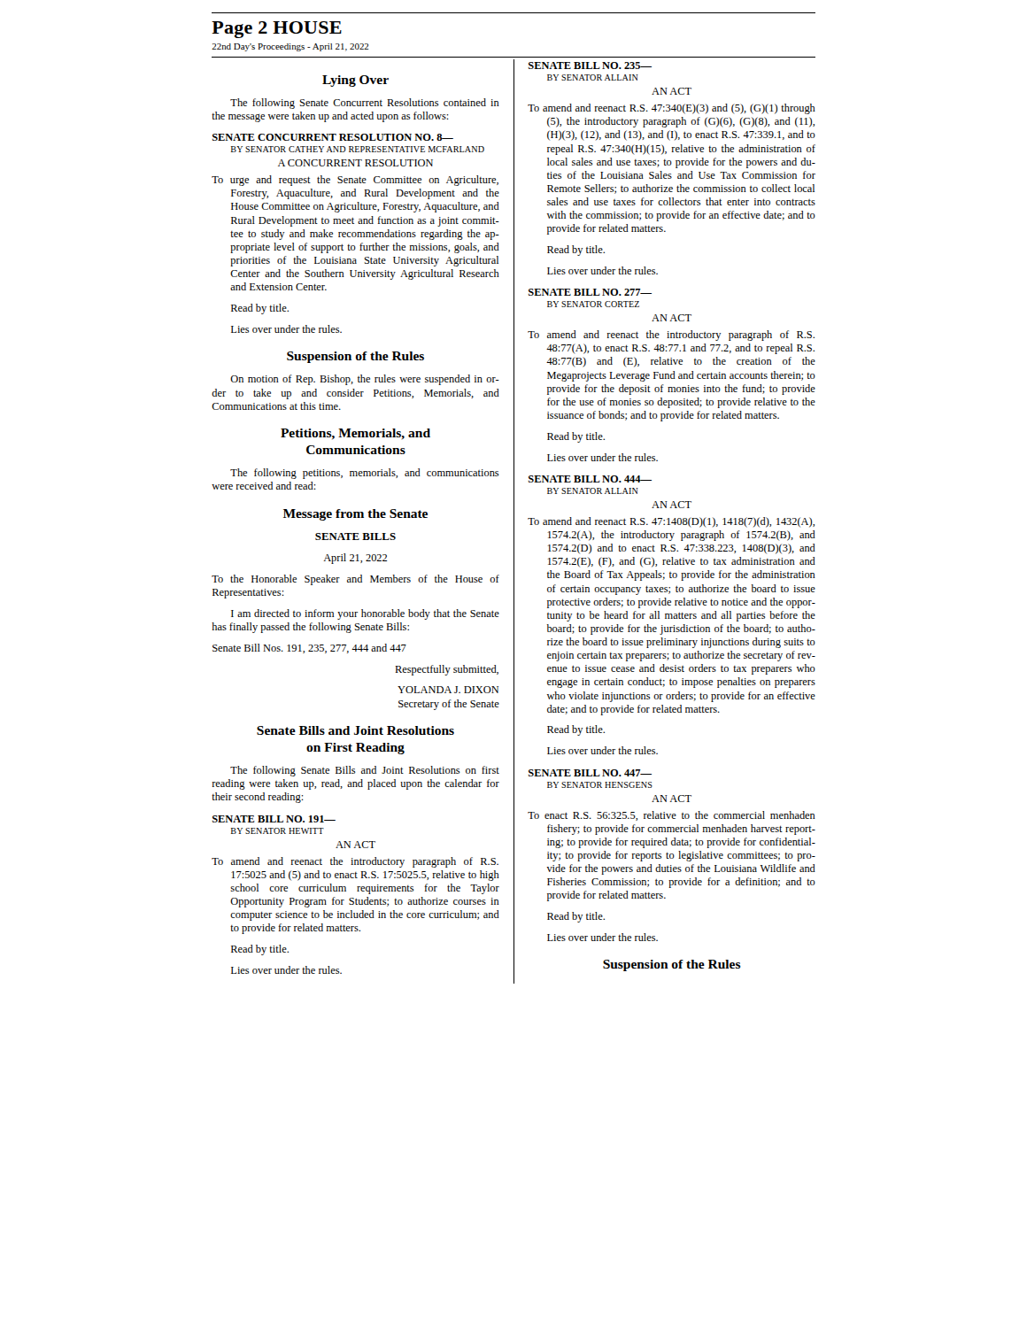Page 2 HOUSE
22nd Day's Proceedings - April 21, 2022
Lying Over
The following Senate Concurrent Resolutions contained in the message were taken up and acted upon as follows:
SENATE CONCURRENT RESOLUTION NO. 8—
BY SENATOR CATHEY AND REPRESENTATIVE MCFARLAND
A CONCURRENT RESOLUTION
To urge and request the Senate Committee on Agriculture, Forestry, Aquaculture, and Rural Development and the House Committee on Agriculture, Forestry, Aquaculture, and Rural Development to meet and function as a joint committee to study and make recommendations regarding the appropriate level of support to further the missions, goals, and priorities of the Louisiana State University Agricultural Center and the Southern University Agricultural Research and Extension Center.
Read by title.
Lies over under the rules.
Suspension of the Rules
On motion of Rep. Bishop, the rules were suspended in order to take up and consider Petitions, Memorials, and Communications at this time.
Petitions, Memorials, and
Communications
The following petitions, memorials, and communications were received and read:
Message from the Senate
SENATE BILLS
April 21, 2022
To the Honorable Speaker and Members of the House of Representatives:
I am directed to inform your honorable body that the Senate has finally passed the following Senate Bills:
Senate Bill Nos. 191, 235, 277, 444 and 447
Respectfully submitted,
YOLANDA J. DIXON Secretary of the Senate
Senate Bills and Joint Resolutions
on First Reading
The following Senate Bills and Joint Resolutions on first reading were taken up, read, and placed upon the calendar for their second reading:
SENATE BILL NO. 191—
BY SENATOR HEWITT
AN ACT
To amend and reenact the introductory paragraph of R.S. 17:5025 and (5) and to enact R.S. 17:5025.5, relative to high school core curriculum requirements for the Taylor Opportunity Program for Students; to authorize courses in computer science to be included in the core curriculum; and to provide for related matters.
Read by title.
Lies over under the rules.
SENATE BILL NO. 235—
BY SENATOR ALLAIN
AN ACT
To amend and reenact R.S. 47:340(E)(3) and (5), (G)(1) through (5), the introductory paragraph of (G)(6), (G)(8), and (11), (H)(3), (12), and (13), and (I), to enact R.S. 47:339.1, and to repeal R.S. 47:340(H)(15), relative to the administration of local sales and use taxes; to provide for the powers and duties of the Louisiana Sales and Use Tax Commission for Remote Sellers; to authorize the commission to collect local sales and use taxes for collectors that enter into contracts with the commission; to provide for an effective date; and to provide for related matters.
Read by title.
Lies over under the rules.
SENATE BILL NO. 277—
BY SENATOR CORTEZ
AN ACT
To amend and reenact the introductory paragraph of R.S. 48:77(A), to enact R.S. 48:77.1 and 77.2, and to repeal R.S. 48:77(B) and (E), relative to the creation of the Megaprojects Leverage Fund and certain accounts therein; to provide for the deposit of monies into the fund; to provide for the use of monies so deposited; to provide relative to the issuance of bonds; and to provide for related matters.
Read by title.
Lies over under the rules.
SENATE BILL NO. 444—
BY SENATOR ALLAIN
AN ACT
To amend and reenact R.S. 47:1408(D)(1), 1418(7)(d), 1432(A), 1574.2(A), the introductory paragraph of 1574.2(B), and 1574.2(D) and to enact R.S. 47:338.223, 1408(D)(3), and 1574.2(E), (F), and (G), relative to tax administration and the Board of Tax Appeals; to provide for the administration of certain occupancy taxes; to authorize the board to issue protective orders; to provide relative to notice and the opportunity to be heard for all matters and all parties before the board; to provide for the jurisdiction of the board; to authorize the board to issue preliminary injunctions during suits to enjoin certain tax preparers; to authorize the secretary of revenue to issue cease and desist orders to tax preparers who engage in certain conduct; to impose penalties on preparers who violate injunctions or orders; to provide for an effective date; and to provide for related matters.
Read by title.
Lies over under the rules.
SENATE BILL NO. 447—
BY SENATOR HENSGENS
AN ACT
To enact R.S. 56:325.5, relative to the commercial menhaden fishery; to provide for commercial menhaden harvest reporting; to provide for required data; to provide for confidentiality; to provide for reports to legislative committees; to provide for the powers and duties of the Louisiana Wildlife and Fisheries Commission; to provide for a definition; and to provide for related matters.
Read by title.
Lies over under the rules.
Suspension of the Rules